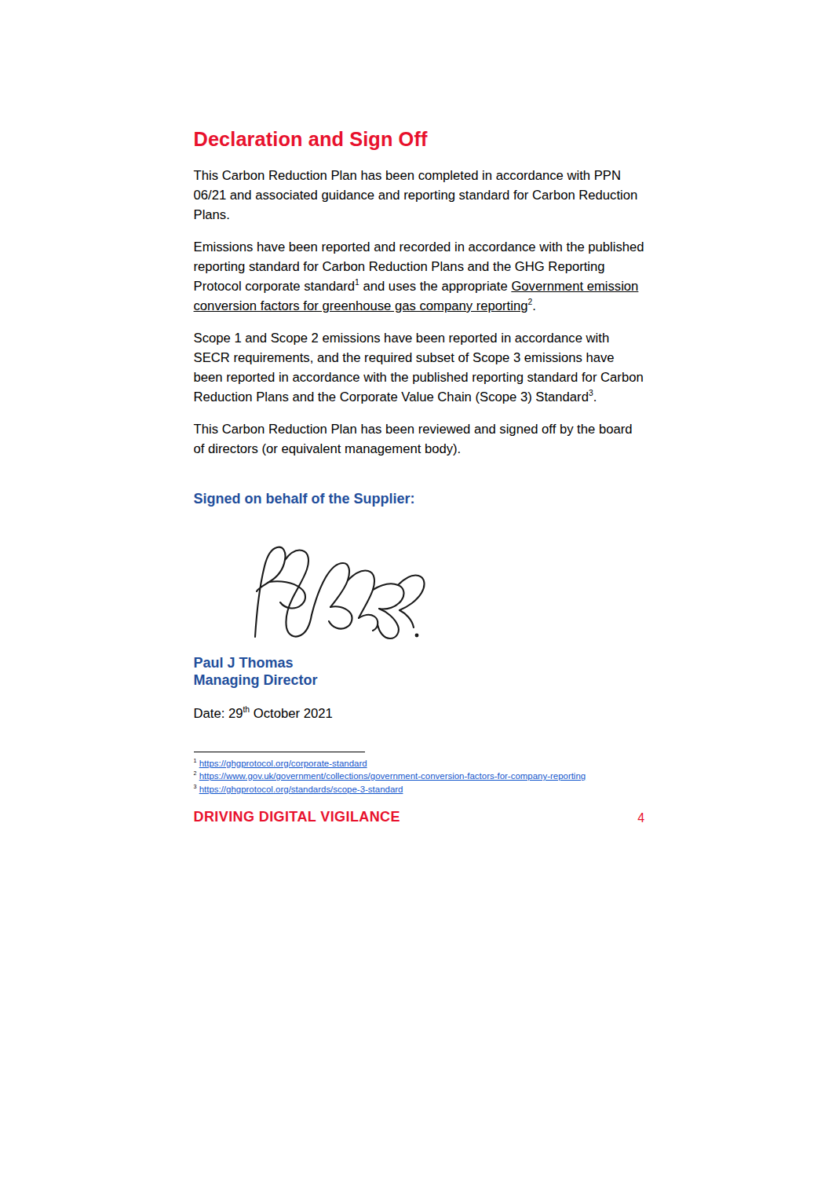Declaration and Sign Off
This Carbon Reduction Plan has been completed in accordance with PPN 06/21 and associated guidance and reporting standard for Carbon Reduction Plans.
Emissions have been reported and recorded in accordance with the published reporting standard for Carbon Reduction Plans and the GHG Reporting Protocol corporate standard1 and uses the appropriate Government emission conversion factors for greenhouse gas company reporting2.
Scope 1 and Scope 2 emissions have been reported in accordance with SECR requirements, and the required subset of Scope 3 emissions have been reported in accordance with the published reporting standard for Carbon Reduction Plans and the Corporate Value Chain (Scope 3) Standard3.
This Carbon Reduction Plan has been reviewed and signed off by the board of directors (or equivalent management body).
Signed on behalf of the Supplier:
Paul J Thomas
Managing Director
Date: 29th October 2021
1 https://ghgprotocol.org/corporate-standard
2 https://www.gov.uk/government/collections/government-conversion-factors-for-company-reporting
3 https://ghgprotocol.org/standards/scope-3-standard
Driving Digital Vigilance
4